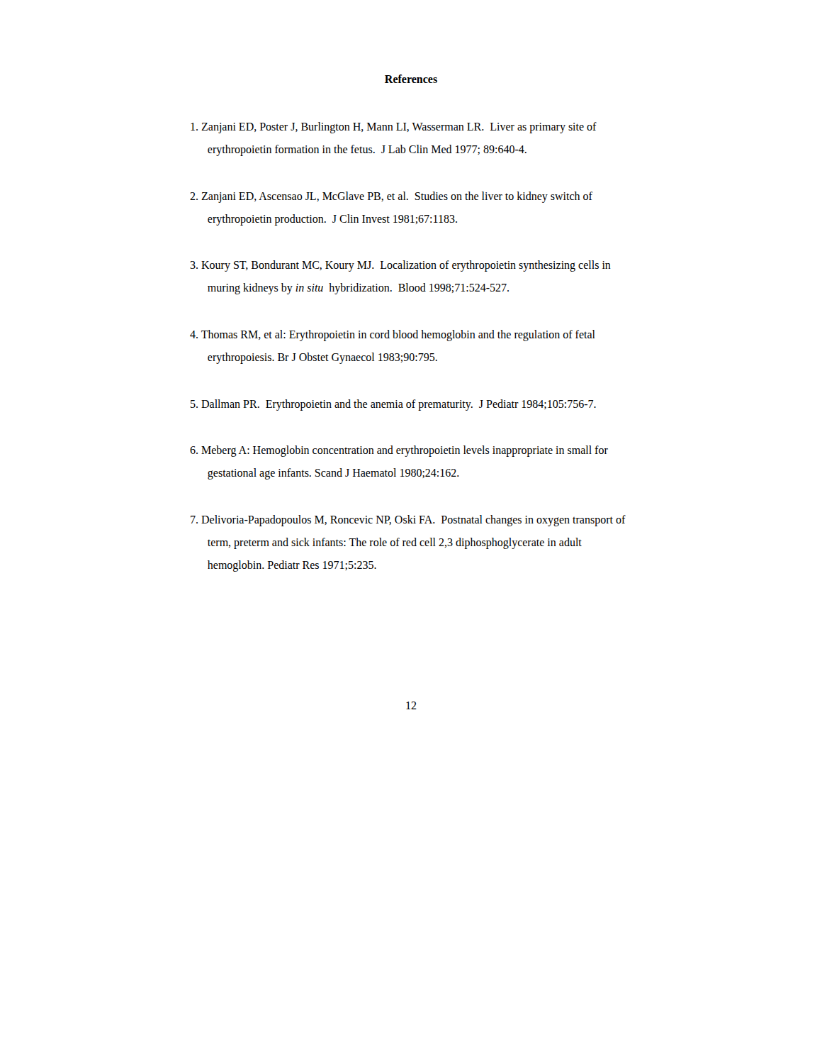References
1. Zanjani ED, Poster J, Burlington H, Mann LI, Wasserman LR. Liver as primary site of erythropoietin formation in the fetus. J Lab Clin Med 1977; 89:640-4.
2. Zanjani ED, Ascensao JL, McGlave PB, et al. Studies on the liver to kidney switch of erythropoietin production. J Clin Invest 1981;67:1183.
3. Koury ST, Bondurant MC, Koury MJ. Localization of erythropoietin synthesizing cells in muring kidneys by in situ hybridization. Blood 1998;71:524-527.
4. Thomas RM, et al: Erythropoietin in cord blood hemoglobin and the regulation of fetal erythropoiesis. Br J Obstet Gynaecol 1983;90:795.
5. Dallman PR. Erythropoietin and the anemia of prematurity. J Pediatr 1984;105:756-7.
6. Meberg A: Hemoglobin concentration and erythropoietin levels inappropriate in small for gestational age infants. Scand J Haematol 1980;24:162.
7. Delivoria-Papadopoulos M, Roncevic NP, Oski FA. Postnatal changes in oxygen transport of term, preterm and sick infants: The role of red cell 2,3 diphosphoglycerate in adult hemoglobin. Pediatr Res 1971;5:235.
12